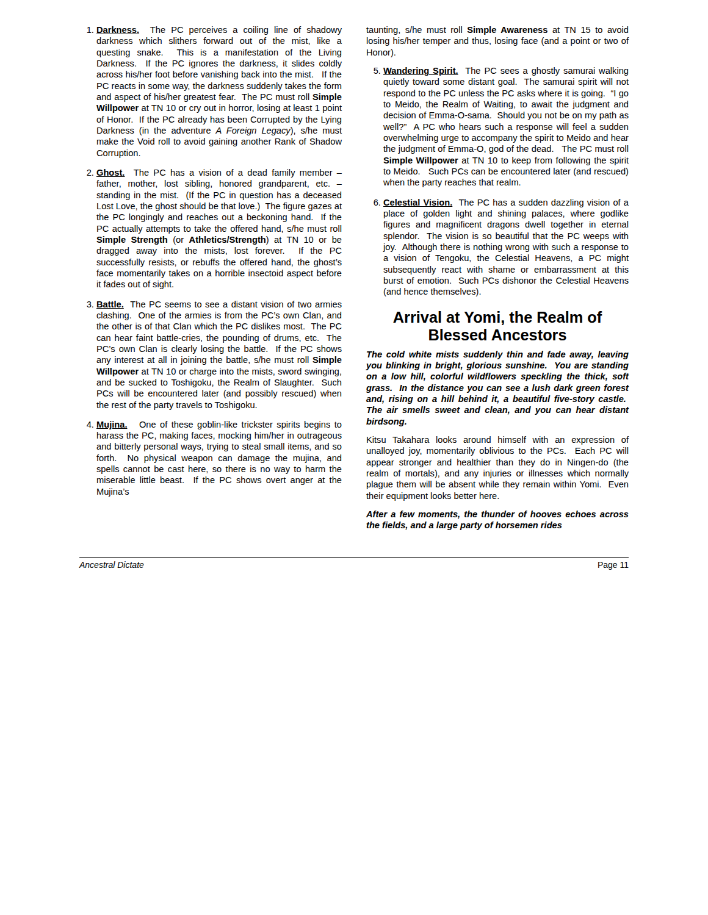Darkness. The PC perceives a coiling line of shadowy darkness which slithers forward out of the mist, like a questing snake. This is a manifestation of the Living Darkness. If the PC ignores the darkness, it slides coldly across his/her foot before vanishing back into the mist. If the PC reacts in some way, the darkness suddenly takes the form and aspect of his/her greatest fear. The PC must roll Simple Willpower at TN 10 or cry out in horror, losing at least 1 point of Honor. If the PC already has been Corrupted by the Lying Darkness (in the adventure A Foreign Legacy), s/he must make the Void roll to avoid gaining another Rank of Shadow Corruption.
Ghost. The PC has a vision of a dead family member – father, mother, lost sibling, honored grandparent, etc. – standing in the mist. (If the PC in question has a deceased Lost Love, the ghost should be that love.) The figure gazes at the PC longingly and reaches out a beckoning hand. If the PC actually attempts to take the offered hand, s/he must roll Simple Strength (or Athletics/Strength) at TN 10 or be dragged away into the mists, lost forever. If the PC successfully resists, or rebuffs the offered hand, the ghost’s face momentarily takes on a horrible insectoid aspect before it fades out of sight.
Battle. The PC seems to see a distant vision of two armies clashing. One of the armies is from the PC’s own Clan, and the other is of that Clan which the PC dislikes most. The PC can hear faint battle-cries, the pounding of drums, etc. The PC’s own Clan is clearly losing the battle. If the PC shows any interest at all in joining the battle, s/he must roll Simple Willpower at TN 10 or charge into the mists, sword swinging, and be sucked to Toshigoku, the Realm of Slaughter. Such PCs will be encountered later (and possibly rescued) when the rest of the party travels to Toshigoku.
Mujina. One of these goblin-like trickster spirits begins to harass the PC, making faces, mocking him/her in outrageous and bitterly personal ways, trying to steal small items, and so forth. No physical weapon can damage the mujina, and spells cannot be cast here, so there is no way to harm the miserable little beast. If the PC shows overt anger at the Mujina’s
taunting, s/he must roll Simple Awareness at TN 15 to avoid losing his/her temper and thus, losing face (and a point or two of Honor).
Wandering Spirit. The PC sees a ghostly samurai walking quietly toward some distant goal. The samurai spirit will not respond to the PC unless the PC asks where it is going. “I go to Meido, the Realm of Waiting, to await the judgment and decision of Emma-O-sama. Should you not be on my path as well?” A PC who hears such a response will feel a sudden overwhelming urge to accompany the spirit to Meido and hear the judgment of Emma-O, god of the dead. The PC must roll Simple Willpower at TN 10 to keep from following the spirit to Meido. Such PCs can be encountered later (and rescued) when the party reaches that realm.
Celestial Vision. The PC has a sudden dazzling vision of a place of golden light and shining palaces, where godlike figures and magnificent dragons dwell together in eternal splendor. The vision is so beautiful that the PC weeps with joy. Although there is nothing wrong with such a response to a vision of Tengoku, the Celestial Heavens, a PC might subsequently react with shame or embarrassment at this burst of emotion. Such PCs dishonor the Celestial Heavens (and hence themselves).
Arrival at Yomi, the Realm of Blessed Ancestors
The cold white mists suddenly thin and fade away, leaving you blinking in bright, glorious sunshine. You are standing on a low hill, colorful wildflowers speckling the thick, soft grass. In the distance you can see a lush dark green forest and, rising on a hill behind it, a beautiful five-story castle. The air smells sweet and clean, and you can hear distant birdsong.
Kitsu Takahara looks around himself with an expression of unalloyed joy, momentarily oblivious to the PCs. Each PC will appear stronger and healthier than they do in Ningen-do (the realm of mortals), and any injuries or illnesses which normally plague them will be absent while they remain within Yomi. Even their equipment looks better here.
After a few moments, the thunder of hooves echoes across the fields, and a large party of horsemen rides
Ancestral Dictate Page 11